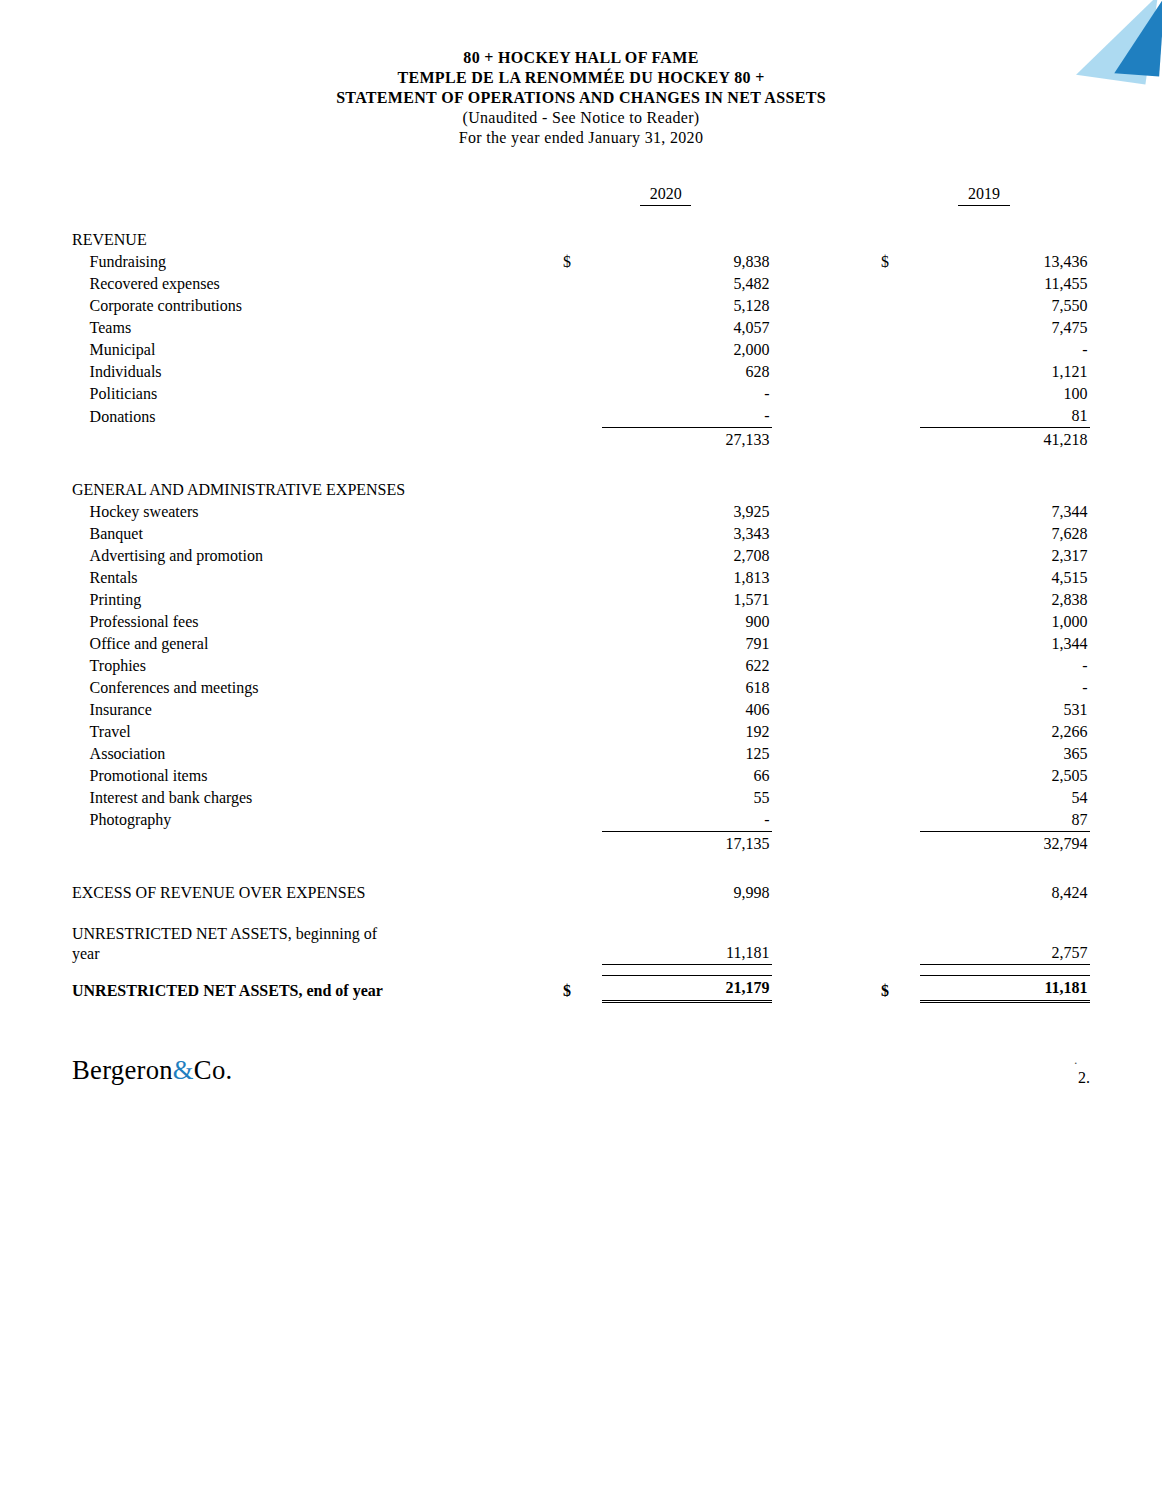80 + HOCKEY HALL OF FAME
TEMPLE DE LA RENOMMÉE DU HOCKEY 80 +
STATEMENT OF OPERATIONS AND CHANGES IN NET ASSETS
(Unaudited - See Notice to Reader)
For the year ended January 31, 2020
| | 2020 | | 2019 |
| --- | --- | --- | --- |
| REVENUE | | | | | |
| Fundraising | $ | 9,838 | | $ | 13,436 |
| Recovered expenses | | 5,482 | | | 11,455 |
| Corporate contributions | | 5,128 | | | 7,550 |
| Teams | | 4,057 | | | 7,475 |
| Municipal | | 2,000 | | | - |
| Individuals | | 628 | | | 1,121 |
| Politicians | | - | | | 100 |
| Donations | | - | | | 81 |
| | | 27,133 | | | 41,218 |
| GENERAL AND ADMINISTRATIVE EXPENSES | | | | | |
| Hockey sweaters | | 3,925 | | | 7,344 |
| Banquet | | 3,343 | | | 7,628 |
| Advertising and promotion | | 2,708 | | | 2,317 |
| Rentals | | 1,813 | | | 4,515 |
| Printing | | 1,571 | | | 2,838 |
| Professional fees | | 900 | | | 1,000 |
| Office and general | | 791 | | | 1,344 |
| Trophies | | 622 | | | - |
| Conferences and meetings | | 618 | | | - |
| Insurance | | 406 | | | 531 |
| Travel | | 192 | | | 2,266 |
| Association | | 125 | | | 365 |
| Promotional items | | 66 | | | 2,505 |
| Interest and bank charges | | 55 | | | 54 |
| Photography | | - | | | 87 |
| | | 17,135 | | | 32,794 |
| EXCESS OF REVENUE OVER EXPENSES | | 9,998 | | | 8,424 |
| UNRESTRICTED NET ASSETS, beginning of year | | 11,181 | | | 2,757 |
| UNRESTRICTED NET ASSETS, end of year | $ | 21,179 | | $ | 11,181 |
Bergeron&Co.
·2.